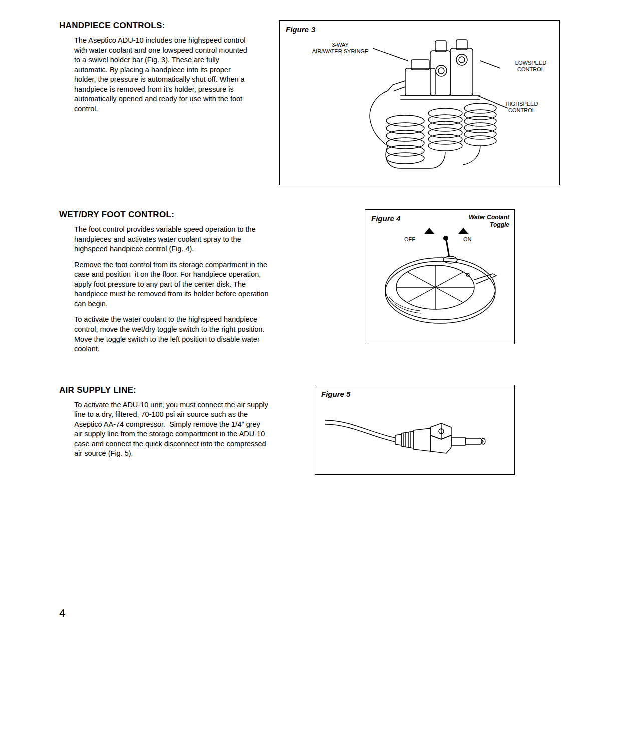HANDPIECE CONTROLS:
The Aseptico ADU-10 includes one highspeed control with water coolant and one lowspeed control mounted to a swivel holder bar (Fig. 3). These are fully automatic. By placing a handpiece into its proper holder, the pressure is automatically shut off. When a handpiece is removed from it's holder, pressure is automatically opened and ready for use with the foot control.
Figure 3 3-WAY
AIR/WATER SYRINGE LOWSPEED
CONTROL HIGHSPEED
CONTROL
WET/DRY FOOT CONTROL:
The foot control provides variable speed operation to the handpieces and activates water coolant spray to the highspeed handpiece control (Fig. 4).
Remove the foot control from its storage compartment in the case and position it on the floor. For handpiece operation, apply foot pressure to any part of the center disk. The handpiece must be removed from its holder before operation can begin.
To activate the water coolant to the highspeed handpiece control, move the wet/dry toggle switch to the right position. Move the toggle switch to the left position to disable water coolant.
Figure 4 Water Coolant
Toggle OFF ON
AIR SUPPLY LINE:
To activate the ADU-10 unit, you must connect the air supply line to a dry, filtered, 70-100 psi air source such as the Aseptico AA-74 compressor. Simply remove the 1/4" grey air supply line from the storage compartment in the ADU-10 case and connect the quick disconnect into the compressed air source (Fig. 5).
Figure 5
4